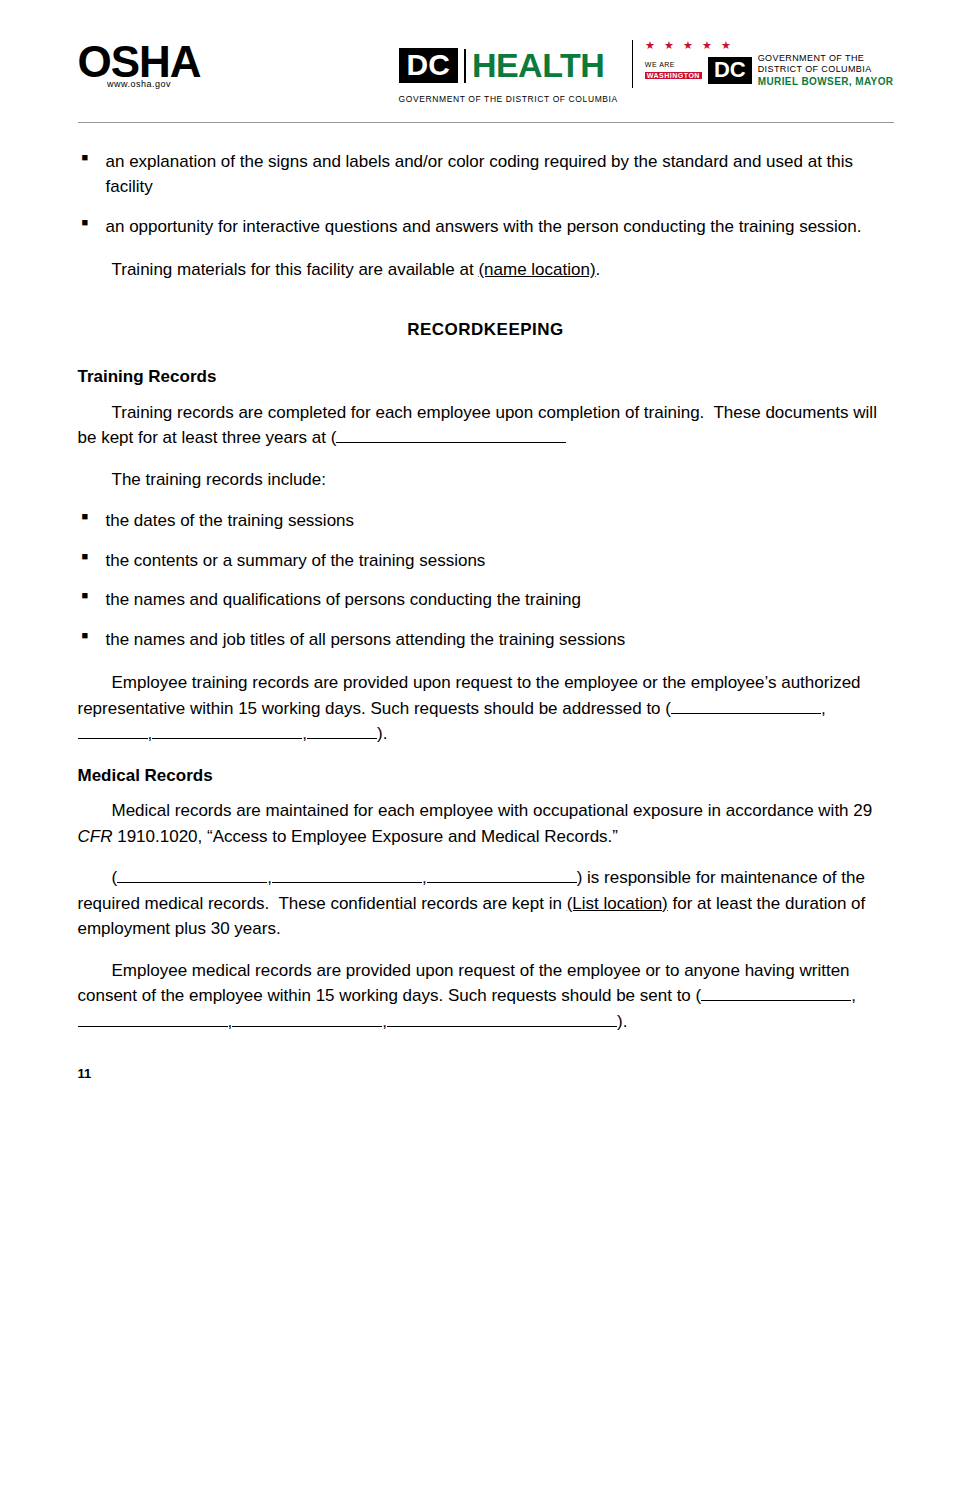OSHA
www.osha.gov
DC HEALTH
GOVERNMENT OF THE DISTRICT OF COLUMBIA
★ ★ ★ ★ ★
WE ARE
WASHINGTON
DC
GOVERNMENT OF THE
DISTRICT OF COLUMBIA
MURIEL BOWSER, MAYOR
an explanation of the signs and labels and/or color coding required by the standard and used at this facility
an opportunity for interactive questions and answers with the person conducting the training session.
Training materials for this facility are available at (name location).
RECORDKEEPING
Training Records
Training records are completed for each employee upon completion of training. These documents will be kept for at least three years at (
The training records include:
the dates of the training sessions
the contents or a summary of the training sessions
the names and qualifications of persons conducting the training
the names and job titles of all persons attending the training sessions
Employee training records are provided upon request to the employee or the employee’s authorized representative within 15 working days. Such requests should be addressed to ( , , , ).
Medical Records
Medical records are maintained for each employee with occupational exposure in accordance with 29 CFR 1910.1020, “Access to Employee Exposure and Medical Records.”
( , , ) is responsible for maintenance of the required medical records. These confidential records are kept in (List location) for at least the duration of employment plus 30 years.
Employee medical records are provided upon request of the employee or to anyone having written consent of the employee within 15 working days. Such requests should be sent to ( , , , ).
11